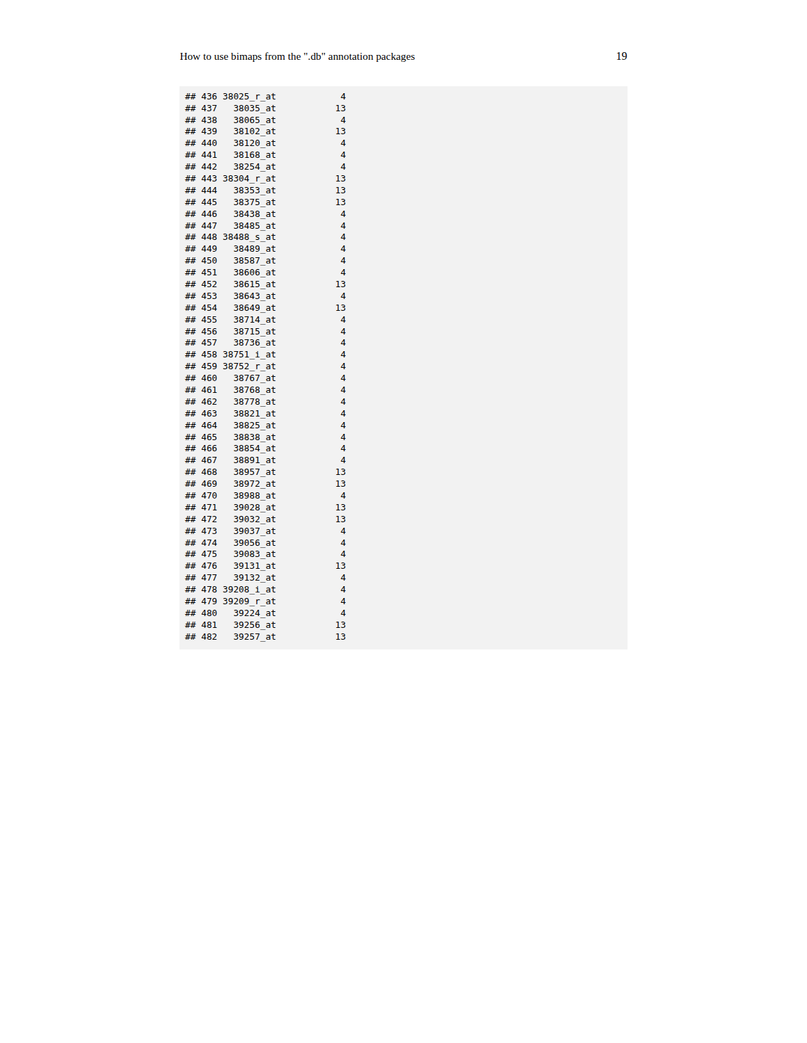How to use bimaps from the ".db" annotation packages
19
## 436 38025_r_at            4
## 437   38035_at           13
## 438   38065_at            4
## 439   38102_at           13
## 440   38120_at            4
## 441   38168_at            4
## 442   38254_at            4
## 443 38304_r_at           13
## 444   38353_at           13
## 445   38375_at           13
## 446   38438_at            4
## 447   38485_at            4
## 448 38488_s_at            4
## 449   38489_at            4
## 450   38587_at            4
## 451   38606_at            4
## 452   38615_at           13
## 453   38643_at            4
## 454   38649_at           13
## 455   38714_at            4
## 456   38715_at            4
## 457   38736_at            4
## 458 38751_i_at            4
## 459 38752_r_at            4
## 460   38767_at            4
## 461   38768_at            4
## 462   38778_at            4
## 463   38821_at            4
## 464   38825_at            4
## 465   38838_at            4
## 466   38854_at            4
## 467   38891_at            4
## 468   38957_at           13
## 469   38972_at           13
## 470   38988_at            4
## 471   39028_at           13
## 472   39032_at           13
## 473   39037_at            4
## 474   39056_at            4
## 475   39083_at            4
## 476   39131_at           13
## 477   39132_at            4
## 478 39208_i_at            4
## 479 39209_r_at            4
## 480   39224_at            4
## 481   39256_at           13
## 482   39257_at           13